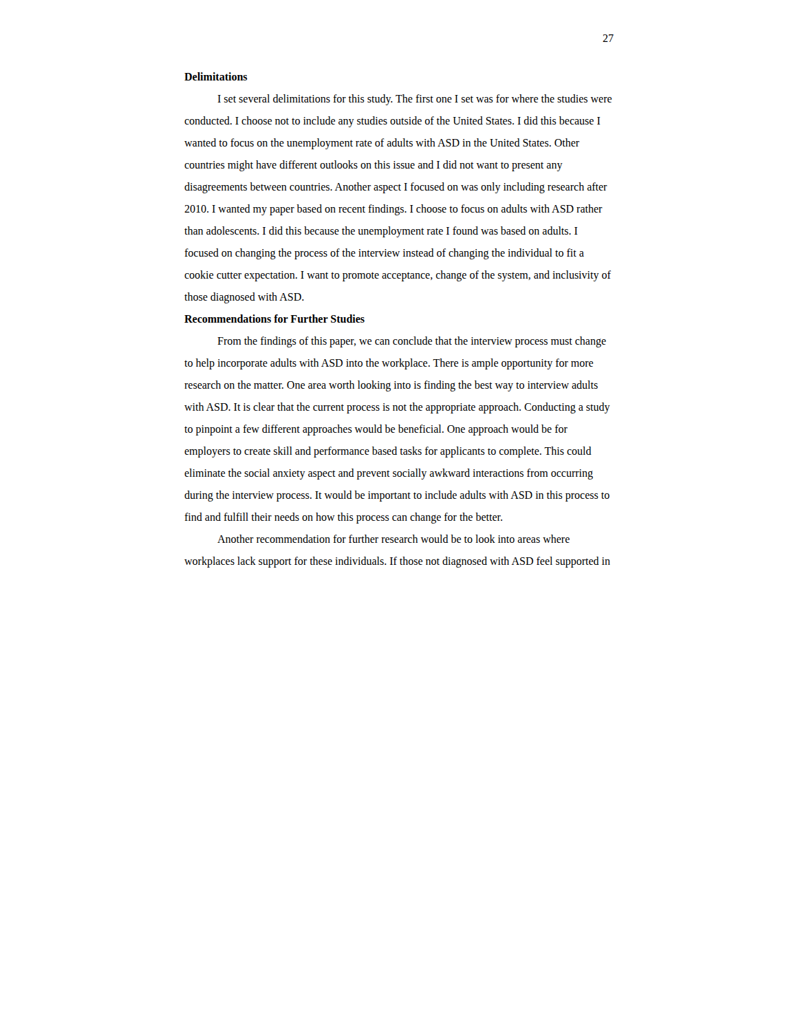27
Delimitations
I set several delimitations for this study. The first one I set was for where the studies were conducted. I choose not to include any studies outside of the United States. I did this because I wanted to focus on the unemployment rate of adults with ASD in the United States. Other countries might have different outlooks on this issue and I did not want to present any disagreements between countries. Another aspect I focused on was only including research after 2010. I wanted my paper based on recent findings. I choose to focus on adults with ASD rather than adolescents. I did this because the unemployment rate I found was based on adults. I focused on changing the process of the interview instead of changing the individual to fit a cookie cutter expectation. I want to promote acceptance, change of the system, and inclusivity of those diagnosed with ASD.
Recommendations for Further Studies
From the findings of this paper, we can conclude that the interview process must change to help incorporate adults with ASD into the workplace. There is ample opportunity for more research on the matter. One area worth looking into is finding the best way to interview adults with ASD. It is clear that the current process is not the appropriate approach. Conducting a study to pinpoint a few different approaches would be beneficial. One approach would be for employers to create skill and performance based tasks for applicants to complete. This could eliminate the social anxiety aspect and prevent socially awkward interactions from occurring during the interview process. It would be important to include adults with ASD in this process to find and fulfill their needs on how this process can change for the better.
Another recommendation for further research would be to look into areas where workplaces lack support for these individuals. If those not diagnosed with ASD feel supported in